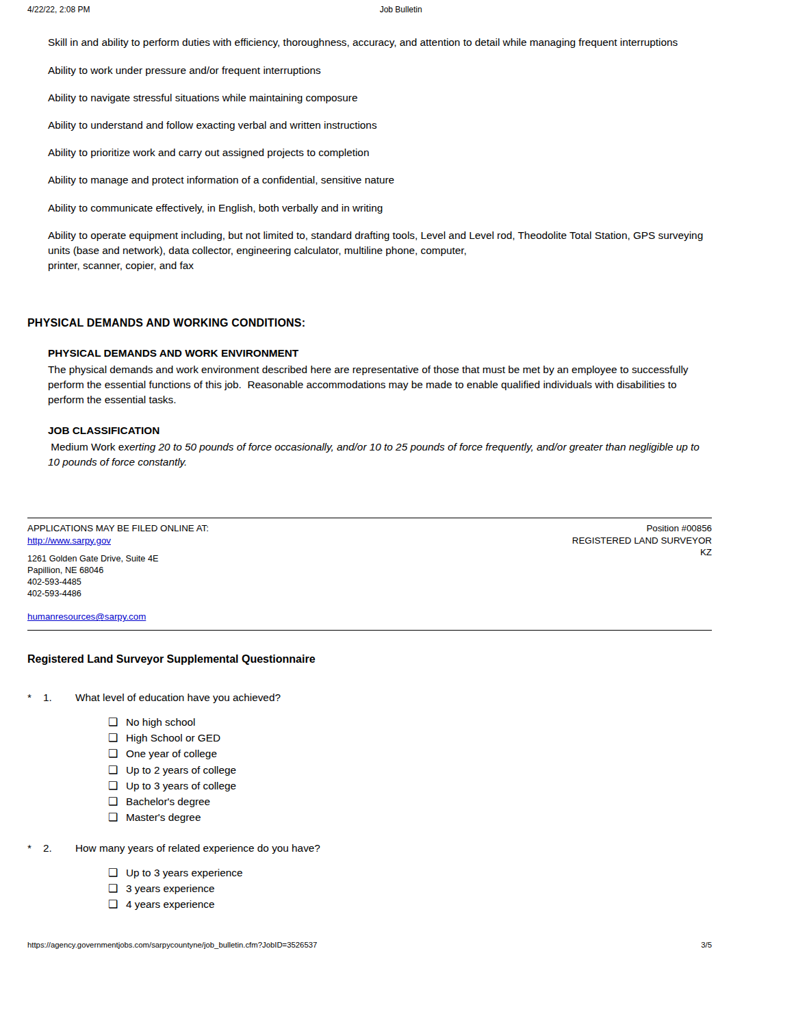4/22/22, 2:08 PM
Job Bulletin
Skill in and ability to perform duties with efficiency, thoroughness, accuracy, and attention to detail while managing frequent interruptions
Ability to work under pressure and/or frequent interruptions
Ability to navigate stressful situations while maintaining composure
Ability to understand and follow exacting verbal and written instructions
Ability to prioritize work and carry out assigned projects to completion
Ability to manage and protect information of a confidential, sensitive nature
Ability to communicate effectively, in English, both verbally and in writing
Ability to operate equipment including, but not limited to, standard drafting tools, Level and Level rod, Theodolite Total Station, GPS surveying units (base and network), data collector, engineering calculator, multiline phone, computer,
printer, scanner, copier, and fax
PHYSICAL DEMANDS AND WORKING CONDITIONS:
PHYSICAL DEMANDS AND WORK ENVIRONMENT
The physical demands and work environment described here are representative of those that must be met by an employee to successfully perform the essential functions of this job. Reasonable accommodations may be made to enable qualified individuals with disabilities to perform the essential tasks.
JOB CLASSIFICATION
Medium Work exerting 20 to 50 pounds of force occasionally, and/or 10 to 25 pounds of force frequently, and/or greater than negligible up to 10 pounds of force constantly.
| APPLICATIONS MAY BE FILED ONLINE AT: http://www.sarpy.gov 1261 Golden Gate Drive, Suite 4E Papillion, NE 68046 402-593-4485 402-593-4486 humanresources@sarpy.com | Position #00856 REGISTERED LAND SURVEYOR KZ |
Registered Land Surveyor Supplemental Questionnaire
What level of education have you achieved?
No high school
High School or GED
One year of college
Up to 2 years of college
Up to 3 years of college
Bachelor's degree
Master's degree
How many years of related experience do you have?
Up to 3 years experience
3 years experience
4 years experience
https://agency.governmentjobs.com/sarpycountyne/job_bulletin.cfm?JobID=3526537
3/5